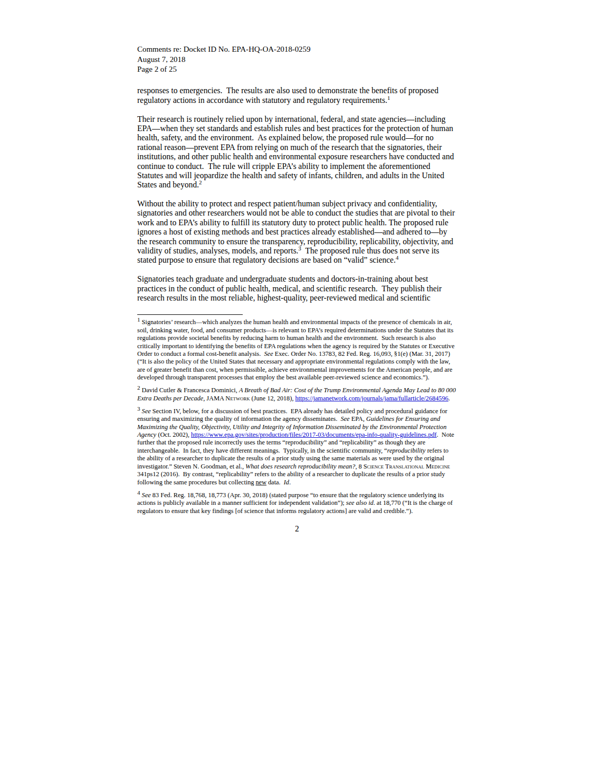Comments re: Docket ID No. EPA-HQ-OA-2018-0259
August 7, 2018
Page 2 of 25
responses to emergencies. The results are also used to demonstrate the benefits of proposed regulatory actions in accordance with statutory and regulatory requirements.1
Their research is routinely relied upon by international, federal, and state agencies—including EPA—when they set standards and establish rules and best practices for the protection of human health, safety, and the environment. As explained below, the proposed rule would—for no rational reason—prevent EPA from relying on much of the research that the signatories, their institutions, and other public health and environmental exposure researchers have conducted and continue to conduct. The rule will cripple EPA’s ability to implement the aforementioned Statutes and will jeopardize the health and safety of infants, children, and adults in the United States and beyond.2
Without the ability to protect and respect patient/human subject privacy and confidentiality, signatories and other researchers would not be able to conduct the studies that are pivotal to their work and to EPA’s ability to fulfill its statutory duty to protect public health. The proposed rule ignores a host of existing methods and best practices already established—and adhered to—by the research community to ensure the transparency, reproducibility, replicability, objectivity, and validity of studies, analyses, models, and reports.3 The proposed rule thus does not serve its stated purpose to ensure that regulatory decisions are based on “valid” science.4
Signatories teach graduate and undergraduate students and doctors-in-training about best practices in the conduct of public health, medical, and scientific research. They publish their research results in the most reliable, highest-quality, peer-reviewed medical and scientific
1 Signatories’ research—which analyzes the human health and environmental impacts of the presence of chemicals in air, soil, drinking water, food, and consumer products—is relevant to EPA’s required determinations under the Statutes that its regulations provide societal benefits by reducing harm to human health and the environment. Such research is also critically important to identifying the benefits of EPA regulations when the agency is required by the Statutes or Executive Order to conduct a formal cost-benefit analysis. See Exec. Order No. 13783, 82 Fed. Reg. 16,093, §1(e) (Mar. 31, 2017) (“It is also the policy of the United States that necessary and appropriate environmental regulations comply with the law, are of greater benefit than cost, when permissible, achieve environmental improvements for the American people, and are developed through transparent processes that employ the best available peer-reviewed science and economics.”).
2 David Cutler & Francesca Dominici, A Breath of Bad Air: Cost of the Trump Environmental Agenda May Lead to 80 000 Extra Deaths per Decade, JAMA Network (June 12, 2018), https://jamanetwork.com/journals/jama/fullarticle/2684596.
3 See Section IV, below, for a discussion of best practices. EPA already has detailed policy and procedural guidance for ensuring and maximizing the quality of information the agency disseminates. See EPA, Guidelines for Ensuring and Maximizing the Quality, Objectivity, Utility and Integrity of Information Disseminated by the Environmental Protection Agency (Oct. 2002), https://www.epa.gov/sites/production/files/2017-03/documents/epa-info-quality-guidelines.pdf. Note further that the proposed rule incorrectly uses the terms “reproducibility” and “replicability” as though they are interchangeable. In fact, they have different meanings. Typically, in the scientific community, “reproducibility refers to the ability of a researcher to duplicate the results of a prior study using the same materials as were used by the original investigator.” Steven N. Goodman, et al., What does research reproducibility mean?, 8 Science Translational Medicine 341ps12 (2016). By contrast, “replicability” refers to the ability of a researcher to duplicate the results of a prior study following the same procedures but collecting new data. Id.
4 See 83 Fed. Reg. 18,768, 18,773 (Apr. 30, 2018) (stated purpose “to ensure that the regulatory science underlying its actions is publicly available in a manner sufficient for independent validation”); see also id. at 18,770 (“It is the charge of regulators to ensure that key findings [of science that informs regulatory actions] are valid and credible.”).
2